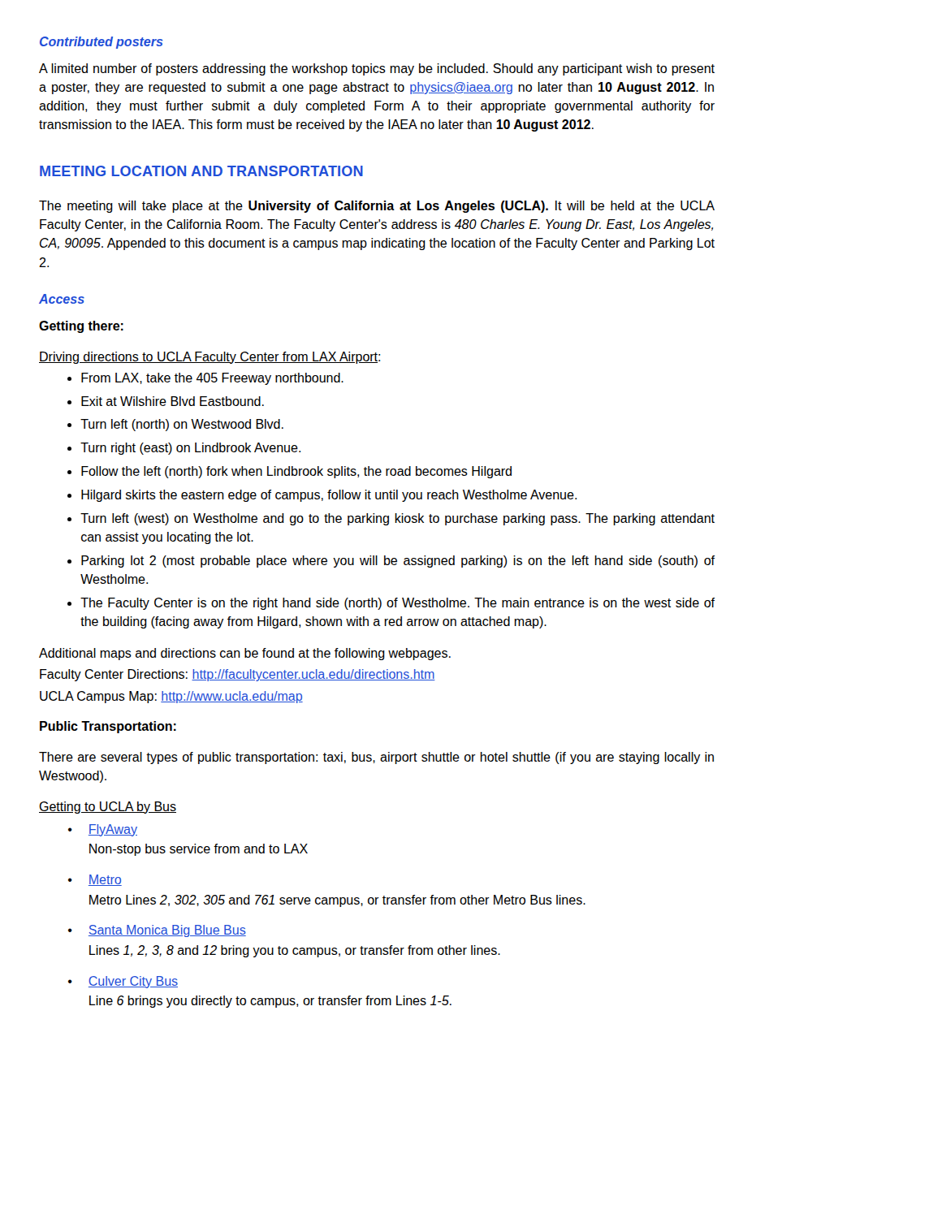Contributed posters
A limited number of posters addressing the workshop topics may be included. Should any participant wish to present a poster, they are requested to submit a one page abstract to physics@iaea.org no later than 10 August 2012. In addition, they must further submit a duly completed Form A to their appropriate governmental authority for transmission to the IAEA. This form must be received by the IAEA no later than 10 August 2012.
MEETING LOCATION AND TRANSPORTATION
The meeting will take place at the University of California at Los Angeles (UCLA). It will be held at the UCLA Faculty Center, in the California Room. The Faculty Center's address is 480 Charles E. Young Dr. East, Los Angeles, CA, 90095. Appended to this document is a campus map indicating the location of the Faculty Center and Parking Lot 2.
Access
Getting there:
Driving directions to UCLA Faculty Center from LAX Airport:
From LAX, take the 405 Freeway northbound.
Exit at Wilshire Blvd Eastbound.
Turn left (north) on Westwood Blvd.
Turn right (east) on Lindbrook Avenue.
Follow the left (north) fork when Lindbrook splits, the road becomes Hilgard
Hilgard skirts the eastern edge of campus, follow it until you reach Westholme Avenue.
Turn left (west) on Westholme and go to the parking kiosk to purchase parking pass. The parking attendant can assist you locating the lot.
Parking lot 2 (most probable place where you will be assigned parking) is on the left hand side (south) of Westholme.
The Faculty Center is on the right hand side (north) of Westholme. The main entrance is on the west side of the building (facing away from Hilgard, shown with a red arrow on attached map).
Additional maps and directions can be found at the following webpages.
Faculty Center Directions: http://facultycenter.ucla.edu/directions.htm
UCLA Campus Map: http://www.ucla.edu/map
Public Transportation:
There are several types of public transportation: taxi, bus, airport shuttle or hotel shuttle (if you are staying locally in Westwood).
Getting to UCLA by Bus
FlyAway Non-stop bus service from and to LAX
Metro Metro Lines 2, 302, 305 and 761 serve campus, or transfer from other Metro Bus lines.
Santa Monica Big Blue Bus Lines 1, 2, 3, 8 and 12 bring you to campus, or transfer from other lines.
Culver City Bus Line 6 brings you directly to campus, or transfer from Lines 1-5.